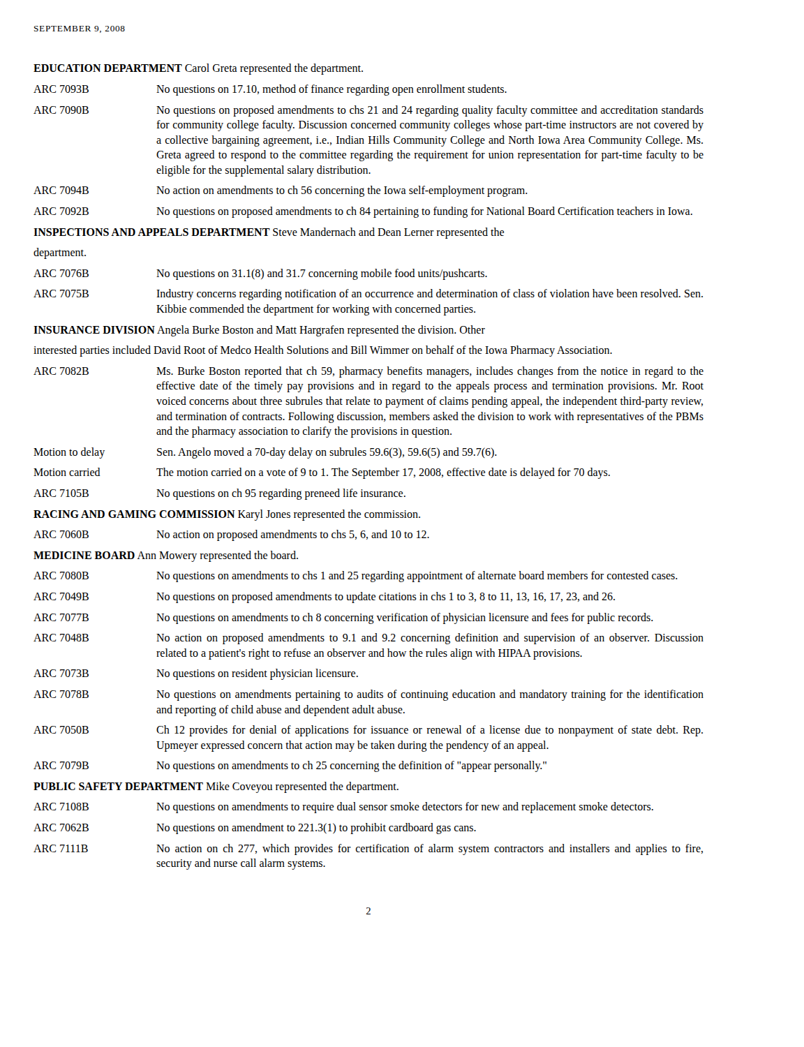SEPTEMBER 9, 2008
| EDUCATION DEPARTMENT Carol Greta represented the department. |
| ARC 7093B | No questions on 17.10, method of finance regarding open enrollment students. |
| ARC 7090B | No questions on proposed amendments to chs 21 and 24 regarding quality faculty committee and accreditation standards for community college faculty. Discussion concerned community colleges whose part-time instructors are not covered by a collective bargaining agreement, i.e., Indian Hills Community College and North Iowa Area Community College. Ms. Greta agreed to respond to the committee regarding the requirement for union representation for part-time faculty to be eligible for the supplemental salary distribution. |
| ARC 7094B | No action on amendments to ch 56 concerning the Iowa self-employment program. |
| ARC 7092B | No questions on proposed amendments to ch 84 pertaining to funding for National Board Certification teachers in Iowa. |
| INSPECTIONS AND APPEALS DEPARTMENT Steve Mandernach and Dean Lerner represented the |
| department. |
| ARC 7076B | No questions on 31.1(8) and 31.7 concerning mobile food units/pushcarts. |
| ARC 7075B | Industry concerns regarding notification of an occurrence and determination of class of violation have been resolved. Sen. Kibbie commended the department for working with concerned parties. |
| INSURANCE DIVISION Angela Burke Boston and Matt Hargrafen represented the division. Other |
| interested parties included David Root of Medco Health Solutions and Bill Wimmer on behalf of the Iowa Pharmacy Association. |
| ARC 7082B | Ms. Burke Boston reported that ch 59, pharmacy benefits managers, includes changes from the notice in regard to the effective date of the timely pay provisions and in regard to the appeals process and termination provisions. Mr. Root voiced concerns about three subrules that relate to payment of claims pending appeal, the independent third-party review, and termination of contracts. Following discussion, members asked the division to work with representatives of the PBMs and the pharmacy association to clarify the provisions in question. |
| Motion to delay | Sen. Angelo moved a 70-day delay on subrules 59.6(3), 59.6(5) and 59.7(6). |
| Motion carried | The motion carried on a vote of 9 to 1. The September 17, 2008, effective date is delayed for 70 days. |
| ARC 7105B | No questions on ch 95 regarding preneed life insurance. |
| RACING AND GAMING COMMISSION Karyl Jones represented the commission. |
| ARC 7060B | No action on proposed amendments to chs 5, 6, and 10 to 12. |
| MEDICINE BOARD Ann Mowery represented the board. |
| ARC 7080B | No questions on amendments to chs 1 and 25 regarding appointment of alternate board members for contested cases. |
| ARC 7049B | No questions on proposed amendments to update citations in chs 1 to 3, 8 to 11, 13, 16, 17, 23, and 26. |
| ARC 7077B | No questions on amendments to ch 8 concerning verification of physician licensure and fees for public records. |
| ARC 7048B | No action on proposed amendments to 9.1 and 9.2 concerning definition and supervision of an observer. Discussion related to a patient's right to refuse an observer and how the rules align with HIPAA provisions. |
| ARC 7073B | No questions on resident physician licensure. |
| ARC 7078B | No questions on amendments pertaining to audits of continuing education and mandatory training for the identification and reporting of child abuse and dependent adult abuse. |
| ARC 7050B | Ch 12 provides for denial of applications for issuance or renewal of a license due to nonpayment of state debt. Rep. Upmeyer expressed concern that action may be taken during the pendency of an appeal. |
| ARC 7079B | No questions on amendments to ch 25 concerning the definition of "appear personally." |
| PUBLIC SAFETY DEPARTMENT Mike Coveyou represented the department. |
| ARC 7108B | No questions on amendments to require dual sensor smoke detectors for new and replacement smoke detectors. |
| ARC 7062B | No questions on amendment to 221.3(1) to prohibit cardboard gas cans. |
| ARC 7111B | No action on ch 277, which provides for certification of alarm system contractors and installers and applies to fire, security and nurse call alarm systems. |
2